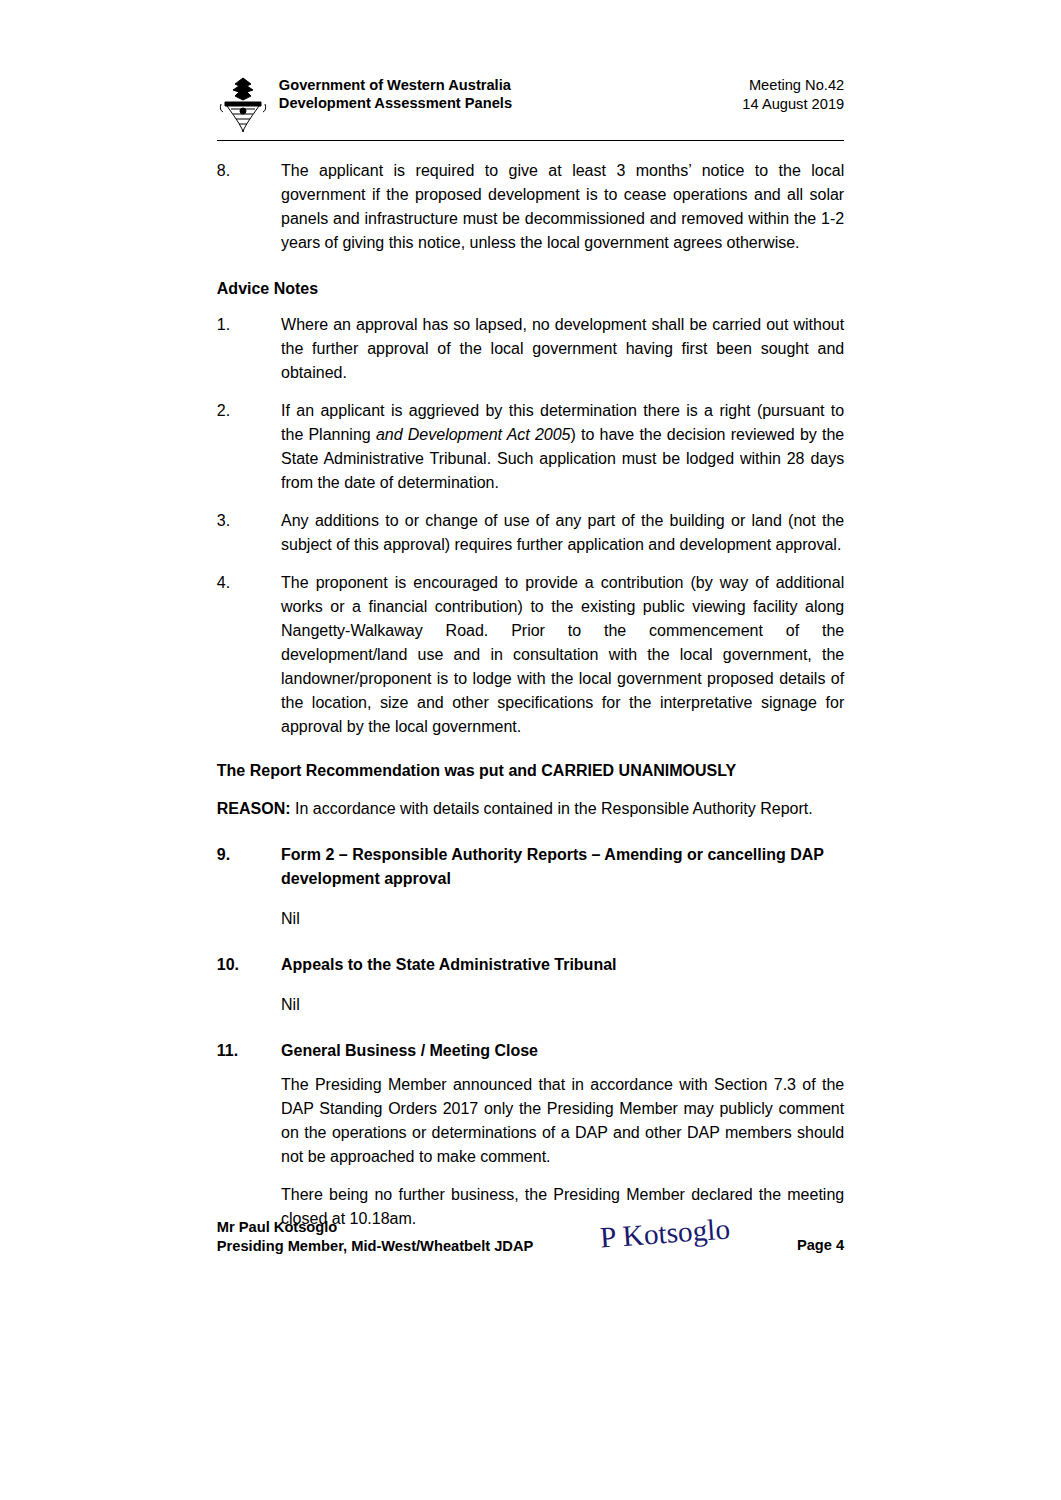Government of Western Australia
Development Assessment Panels
Meeting No.42
14 August 2019
8.
The applicant is required to give at least 3 months’ notice to the local government if the proposed development is to cease operations and all solar panels and infrastructure must be decommissioned and removed within the 1-2 years of giving this notice, unless the local government agrees otherwise.
Advice Notes
1.
Where an approval has so lapsed, no development shall be carried out without the further approval of the local government having first been sought and obtained.
2.
If an applicant is aggrieved by this determination there is a right (pursuant to the Planning and Development Act 2005) to have the decision reviewed by the State Administrative Tribunal. Such application must be lodged within 28 days from the date of determination.
3.
Any additions to or change of use of any part of the building or land (not the subject of this approval) requires further application and development approval.
4.
The proponent is encouraged to provide a contribution (by way of additional works or a financial contribution) to the existing public viewing facility along Nangetty-Walkaway Road. Prior to the commencement of the development/land use and in consultation with the local government, the landowner/proponent is to lodge with the local government proposed details of the location, size and other specifications for the interpretative signage for approval by the local government.
The Report Recommendation was put and CARRIED UNANIMOUSLY
REASON: In accordance with details contained in the Responsible Authority Report.
9.
Form 2 – Responsible Authority Reports – Amending or cancelling DAP development approval
Nil
10.
Appeals to the State Administrative Tribunal
Nil
11.
General Business / Meeting Close
The Presiding Member announced that in accordance with Section 7.3 of the DAP Standing Orders 2017 only the Presiding Member may publicly comment on the operations or determinations of a DAP and other DAP members should not be approached to make comment.
There being no further business, the Presiding Member declared the meeting closed at 10.18am.
Mr Paul Kotsoglo
Presiding Member, Mid-West/Wheatbelt JDAP
P Kotsoglo
Page 4